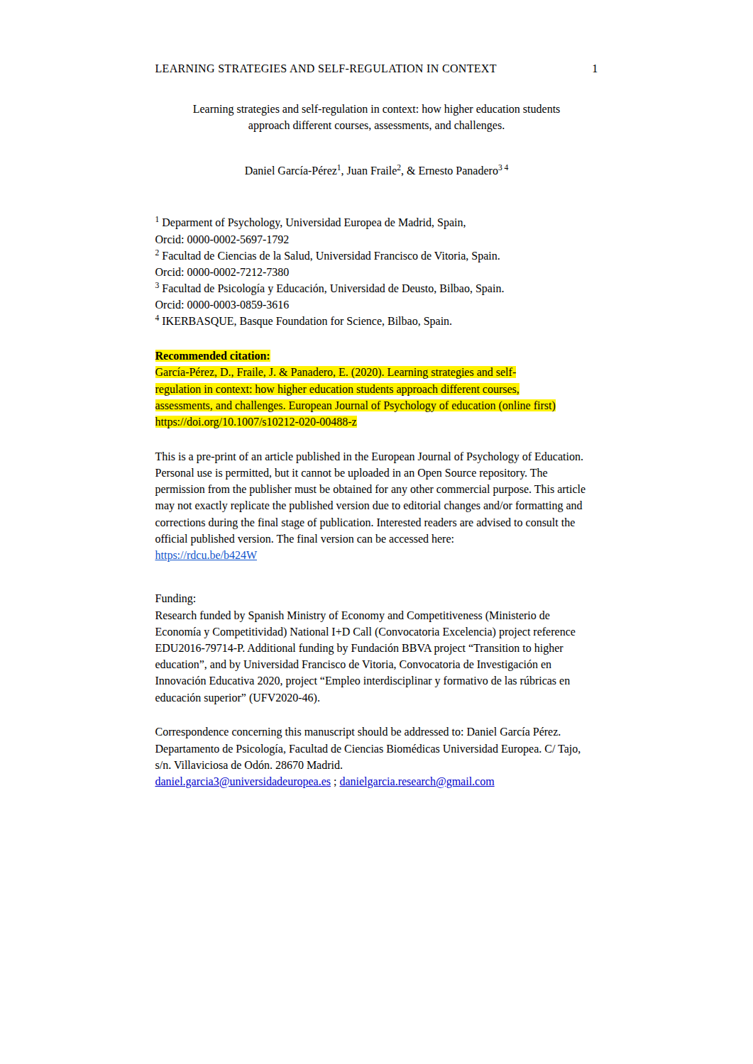Learning strategies and self-regulation in context 1
Learning strategies and self-regulation in context: how higher education students approach different courses, assessments, and challenges.
Daniel García-Pérez1, Juan Fraile2, & Ernesto Panadero3 4
1 Deparment of Psychology, Universidad Europea de Madrid, Spain,
Orcid: 0000-0002-5697-1792
2 Facultad de Ciencias de la Salud, Universidad Francisco de Vitoria, Spain.
Orcid: 0000-0002-7212-7380
3 Facultad de Psicología y Educación, Universidad de Deusto, Bilbao, Spain.
Orcid: 0000-0003-0859-3616
4 IKERBASQUE, Basque Foundation for Science, Bilbao, Spain.
Recommended citation:
García-Pérez, D., Fraile, J. & Panadero, E. (2020). Learning strategies and self-
regulation in context: how higher education students approach different courses,
assessments, and challenges. European Journal of Psychology of education (online first)
https://doi.org/10.1007/s10212-020-00488-z
This is a pre-print of an article published in the European Journal of Psychology of Education. Personal use is permitted, but it cannot be uploaded in an Open Source repository. The permission from the publisher must be obtained for any other commercial purpose. This article may not exactly replicate the published version due to editorial changes and/or formatting and corrections during the final stage of publication. Interested readers are advised to consult the official published version. The final version can be accessed here:
https://rdcu.be/b424W
Funding:
Research funded by Spanish Ministry of Economy and Competitiveness (Ministerio de Economía y Competitividad) National I+D Call (Convocatoria Excelencia) project reference EDU2016-79714-P. Additional funding by Fundación BBVA project “Transition to higher education”, and by Universidad Francisco de Vitoria, Convocatoria de Investigación en Innovación Educativa 2020, project “Empleo interdisciplinar y formativo de las rúbricas en educación superior” (UFV2020-46).
Correspondence concerning this manuscript should be addressed to: Daniel García Pérez. Departamento de Psicología, Facultad de Ciencias Biomédicas Universidad Europea. C/ Tajo, s/n. Villaviciosa de Odón. 28670 Madrid.
daniel.garcia3@universidadeuropea.es ; danielgarcia.research@gmail.com